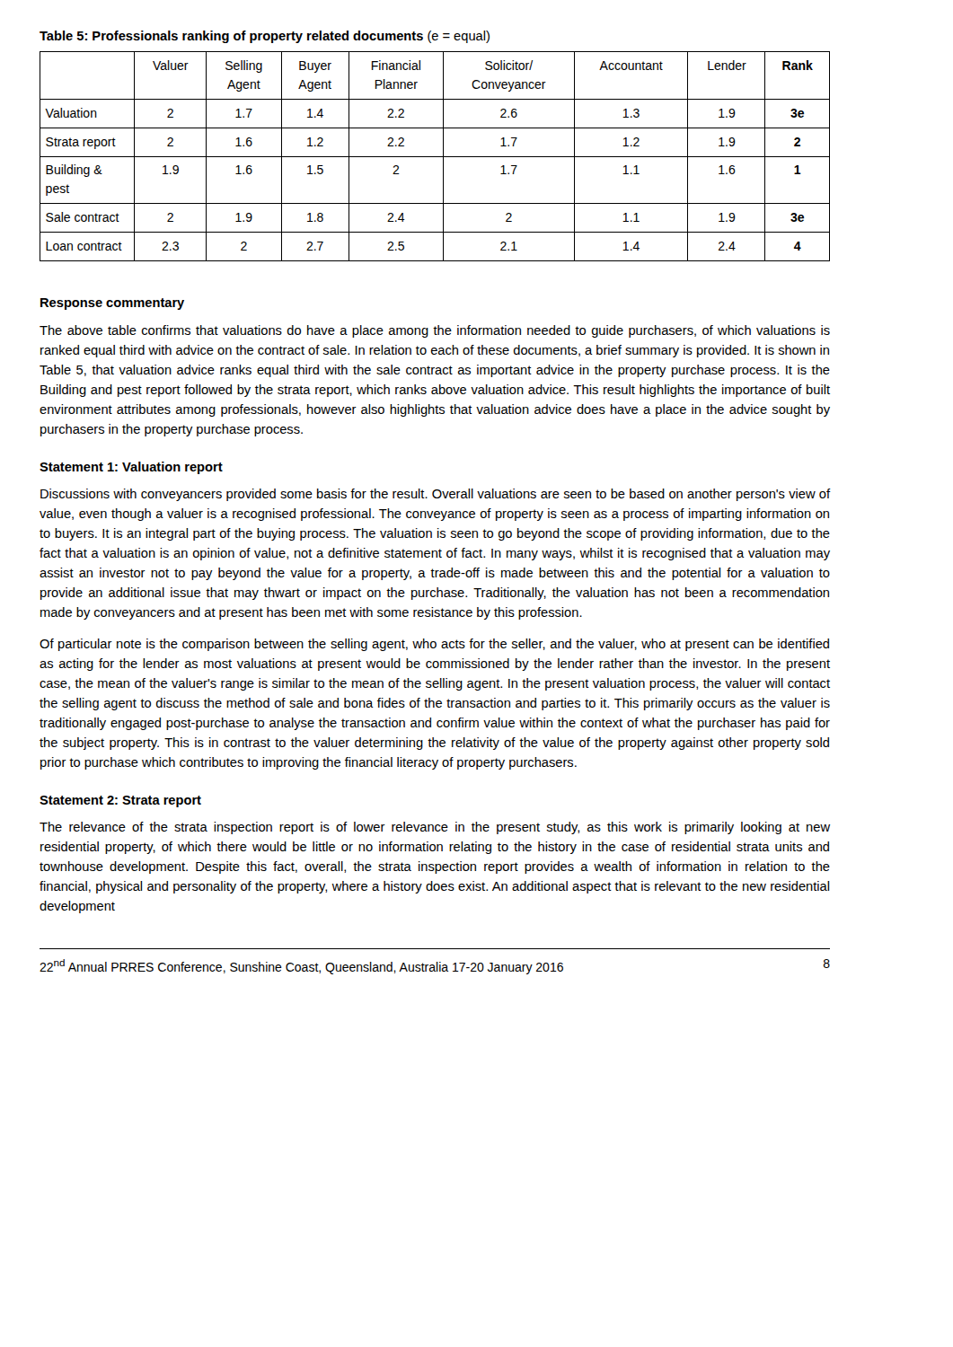Table 5: Professionals ranking of property related documents (e = equal)
| | Valuer | Selling Agent | Buyer Agent | Financial Planner | Solicitor/ Conveyancer | Accountant | Lender | Rank |
| --- | --- | --- | --- | --- | --- | --- | --- | --- |
| Valuation | 2 | 1.7 | 1.4 | 2.2 | 2.6 | 1.3 | 1.9 | 3e |
| Strata report | 2 | 1.6 | 1.2 | 2.2 | 1.7 | 1.2 | 1.9 | 2 |
| Building & pest | 1.9 | 1.6 | 1.5 | 2 | 1.7 | 1.1 | 1.6 | 1 |
| Sale contract | 2 | 1.9 | 1.8 | 2.4 | 2 | 1.1 | 1.9 | 3e |
| Loan contract | 2.3 | 2 | 2.7 | 2.5 | 2.1 | 1.4 | 2.4 | 4 |
Response commentary
The above table confirms that valuations do have a place among the information needed to guide purchasers, of which valuations is ranked equal third with advice on the contract of sale. In relation to each of these documents, a brief summary is provided. It is shown in Table 5, that valuation advice ranks equal third with the sale contract as important advice in the property purchase process. It is the Building and pest report followed by the strata report, which ranks above valuation advice. This result highlights the importance of built environment attributes among professionals, however also highlights that valuation advice does have a place in the advice sought by purchasers in the property purchase process.
Statement 1: Valuation report
Discussions with conveyancers provided some basis for the result. Overall valuations are seen to be based on another person's view of value, even though a valuer is a recognised professional. The conveyance of property is seen as a process of imparting information on to buyers. It is an integral part of the buying process. The valuation is seen to go beyond the scope of providing information, due to the fact that a valuation is an opinion of value, not a definitive statement of fact. In many ways, whilst it is recognised that a valuation may assist an investor not to pay beyond the value for a property, a trade-off is made between this and the potential for a valuation to provide an additional issue that may thwart or impact on the purchase. Traditionally, the valuation has not been a recommendation made by conveyancers and at present has been met with some resistance by this profession.
Of particular note is the comparison between the selling agent, who acts for the seller, and the valuer, who at present can be identified as acting for the lender as most valuations at present would be commissioned by the lender rather than the investor. In the present case, the mean of the valuer's range is similar to the mean of the selling agent. In the present valuation process, the valuer will contact the selling agent to discuss the method of sale and bona fides of the transaction and parties to it. This primarily occurs as the valuer is traditionally engaged post-purchase to analyse the transaction and confirm value within the context of what the purchaser has paid for the subject property. This is in contrast to the valuer determining the relativity of the value of the property against other property sold prior to purchase which contributes to improving the financial literacy of property purchasers.
Statement 2: Strata report
The relevance of the strata inspection report is of lower relevance in the present study, as this work is primarily looking at new residential property, of which there would be little or no information relating to the history in the case of residential strata units and townhouse development. Despite this fact, overall, the strata inspection report provides a wealth of information in relation to the financial, physical and personality of the property, where a history does exist. An additional aspect that is relevant to the new residential development
22nd Annual PRRES Conference, Sunshine Coast, Queensland, Australia 17-20 January 2016 8